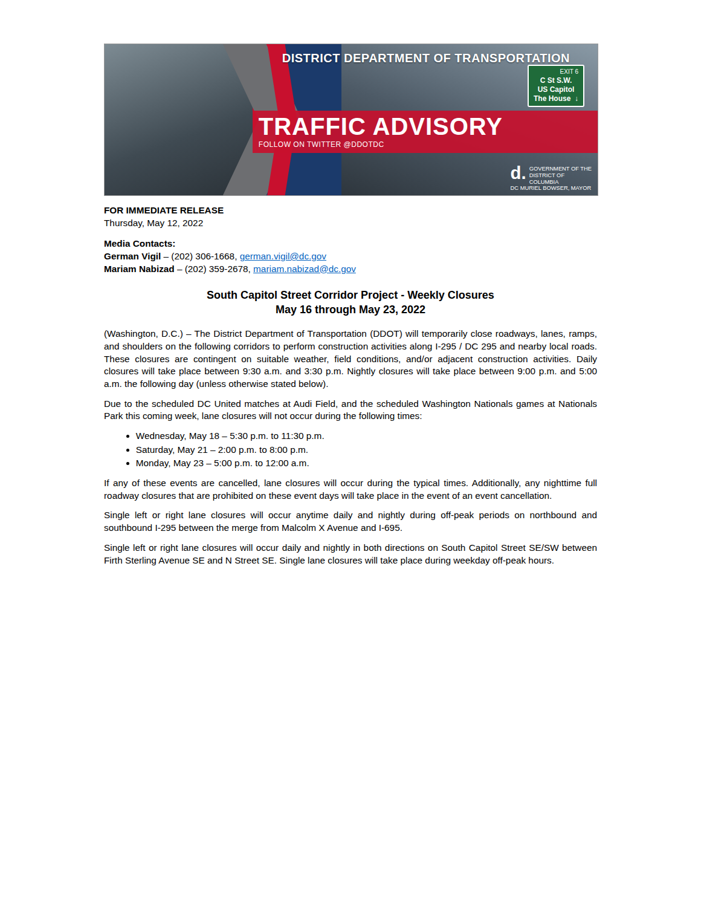DISTRICT DEPARTMENT OF TRANSPORTATION
EXIT 6 C St S.W.
US Capitol
The House ↓
TRAFFIC ADVISORY
FOLLOW ON TWITTER @DDOTDC
d. GOVERNMENT OF THE
DISTRICT OF COLUMBIA
DC MURIEL BOWSER, MAYOR
FOR IMMEDIATE RELEASE
Thursday, May 12, 2022
Media Contacts:
German Vigil – (202) 306-1668, german.vigil@dc.gov
Mariam Nabizad – (202) 359-2678, mariam.nabizad@dc.gov
South Capitol Street Corridor Project - Weekly Closures
May 16 through May 23, 2022
(Washington, D.C.) – The District Department of Transportation (DDOT) will temporarily close roadways, lanes, ramps, and shoulders on the following corridors to perform construction activities along I-295 / DC 295 and nearby local roads. These closures are contingent on suitable weather, field conditions, and/or adjacent construction activities. Daily closures will take place between 9:30 a.m. and 3:30 p.m. Nightly closures will take place between 9:00 p.m. and 5:00 a.m. the following day (unless otherwise stated below).
Due to the scheduled DC United matches at Audi Field, and the scheduled Washington Nationals games at Nationals Park this coming week, lane closures will not occur during the following times:
Wednesday, May 18 – 5:30 p.m. to 11:30 p.m.
Saturday, May 21 – 2:00 p.m. to 8:00 p.m.
Monday, May 23 – 5:00 p.m. to 12:00 a.m.
If any of these events are cancelled, lane closures will occur during the typical times. Additionally, any nighttime full roadway closures that are prohibited on these event days will take place in the event of an event cancellation.
Single left or right lane closures will occur anytime daily and nightly during off-peak periods on northbound and southbound I-295 between the merge from Malcolm X Avenue and I-695.
Single left or right lane closures will occur daily and nightly in both directions on South Capitol Street SE/SW between Firth Sterling Avenue SE and N Street SE. Single lane closures will take place during weekday off-peak hours.